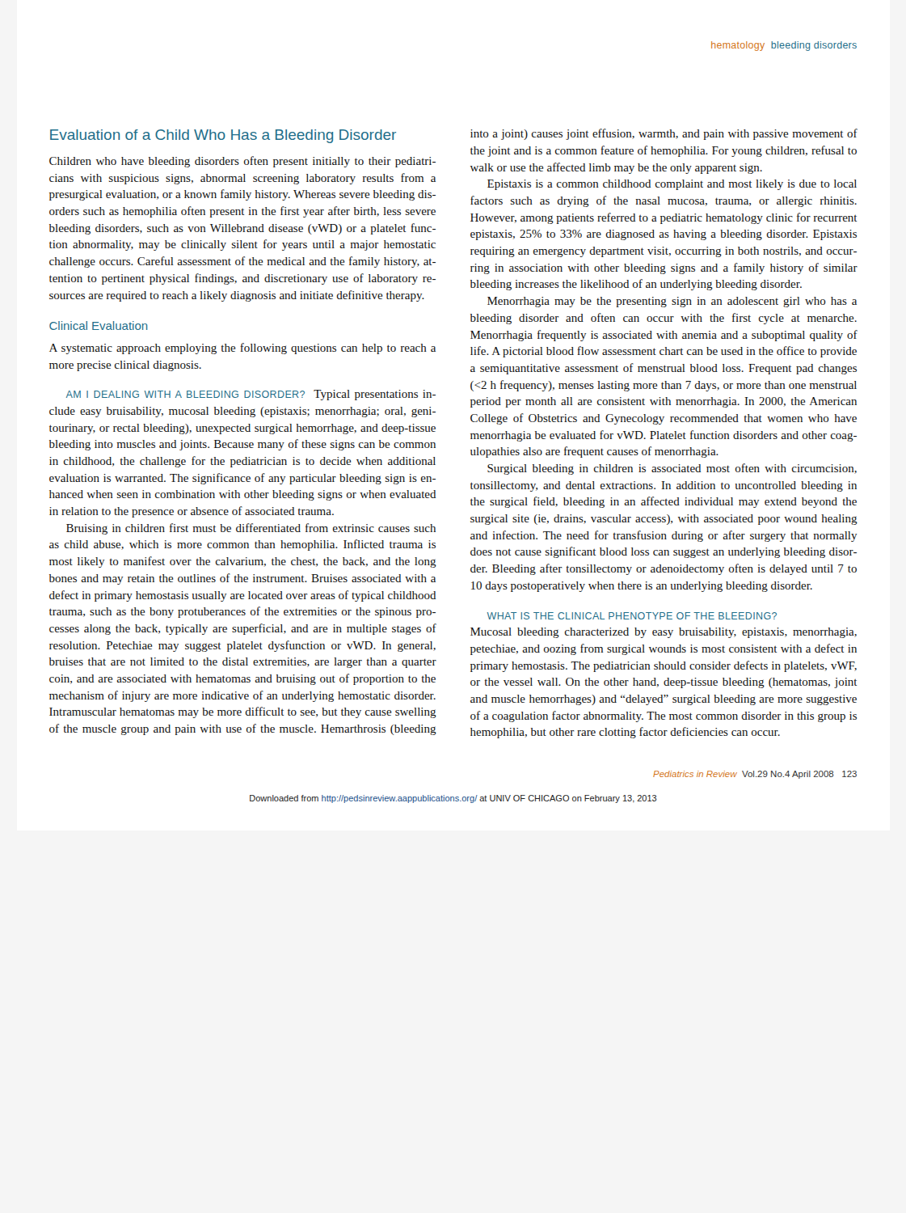hematology bleeding disorders
Evaluation of a Child Who Has a Bleeding Disorder
Children who have bleeding disorders often present initially to their pediatricians with suspicious signs, abnormal screening laboratory results from a presurgical evaluation, or a known family history. Whereas severe bleeding disorders such as hemophilia often present in the first year after birth, less severe bleeding disorders, such as von Willebrand disease (vWD) or a platelet function abnormality, may be clinically silent for years until a major hemostatic challenge occurs. Careful assessment of the medical and the family history, attention to pertinent physical findings, and discretionary use of laboratory resources are required to reach a likely diagnosis and initiate definitive therapy.
Clinical Evaluation
A systematic approach employing the following questions can help to reach a more precise clinical diagnosis.
AM I DEALING WITH A BLEEDING DISORDER? Typical presentations include easy bruisability, mucosal bleeding (epistaxis; menorrhagia; oral, genitourinary, or rectal bleeding), unexpected surgical hemorrhage, and deep-tissue bleeding into muscles and joints. Because many of these signs can be common in childhood, the challenge for the pediatrician is to decide when additional evaluation is warranted. The significance of any particular bleeding sign is enhanced when seen in combination with other bleeding signs or when evaluated in relation to the presence or absence of associated trauma.
Bruising in children first must be differentiated from extrinsic causes such as child abuse, which is more common than hemophilia. Inflicted trauma is most likely to manifest over the calvarium, the chest, the back, and the long bones and may retain the outlines of the instrument. Bruises associated with a defect in primary hemostasis usually are located over areas of typical childhood trauma, such as the bony protuberances of the extremities or the spinous processes along the back, typically are superficial, and are in multiple stages of resolution. Petechiae may suggest platelet dysfunction or vWD. In general, bruises that are not limited to the distal extremities, are larger than a quarter coin, and are associated with hematomas and bruising out of proportion to the mechanism of injury are more indicative of an underlying hemostatic disorder. Intramuscular hematomas may be more difficult to see, but they cause swelling of the muscle group and pain with use of the muscle. Hemarthrosis (bleeding into a joint) causes joint effusion, warmth, and pain with passive movement of the joint and is a common feature of hemophilia. For young children, refusal to walk or use the affected limb may be the only apparent sign.
Epistaxis is a common childhood complaint and most likely is due to local factors such as drying of the nasal mucosa, trauma, or allergic rhinitis. However, among patients referred to a pediatric hematology clinic for recurrent epistaxis, 25% to 33% are diagnosed as having a bleeding disorder. Epistaxis requiring an emergency department visit, occurring in both nostrils, and occurring in association with other bleeding signs and a family history of similar bleeding increases the likelihood of an underlying bleeding disorder.
Menorrhagia may be the presenting sign in an adolescent girl who has a bleeding disorder and often can occur with the first cycle at menarche. Menorrhagia frequently is associated with anemia and a suboptimal quality of life. A pictorial blood flow assessment chart can be used in the office to provide a semiquantitative assessment of menstrual blood loss. Frequent pad changes (<2 h frequency), menses lasting more than 7 days, or more than one menstrual period per month all are consistent with menorrhagia. In 2000, the American College of Obstetrics and Gynecology recommended that women who have menorrhagia be evaluated for vWD. Platelet function disorders and other coagulopathies also are frequent causes of menorrhagia.
Surgical bleeding in children is associated most often with circumcision, tonsillectomy, and dental extractions. In addition to uncontrolled bleeding in the surgical field, bleeding in an affected individual may extend beyond the surgical site (ie, drains, vascular access), with associated poor wound healing and infection. The need for transfusion during or after surgery that normally does not cause significant blood loss can suggest an underlying bleeding disorder. Bleeding after tonsillectomy or adenoidectomy often is delayed until 7 to 10 days postoperatively when there is an underlying bleeding disorder.
WHAT IS THE CLINICAL PHENOTYPE OF THE BLEEDING?
Mucosal bleeding characterized by easy bruisability, epistaxis, menorrhagia, petechiae, and oozing from surgical wounds is most consistent with a defect in primary hemostasis. The pediatrician should consider defects in platelets, vWF, or the vessel wall. On the other hand, deep-tissue bleeding (hematomas, joint and muscle hemorrhages) and “delayed” surgical bleeding are more suggestive of a coagulation factor abnormality. The most common disorder in this group is hemophilia, but other rare clotting factor deficiencies can occur.
Pediatrics in Review Vol.29 No.4 April 2008 123
Downloaded from http://pedsinreview.aappublications.org/ at UNIV OF CHICAGO on February 13, 2013